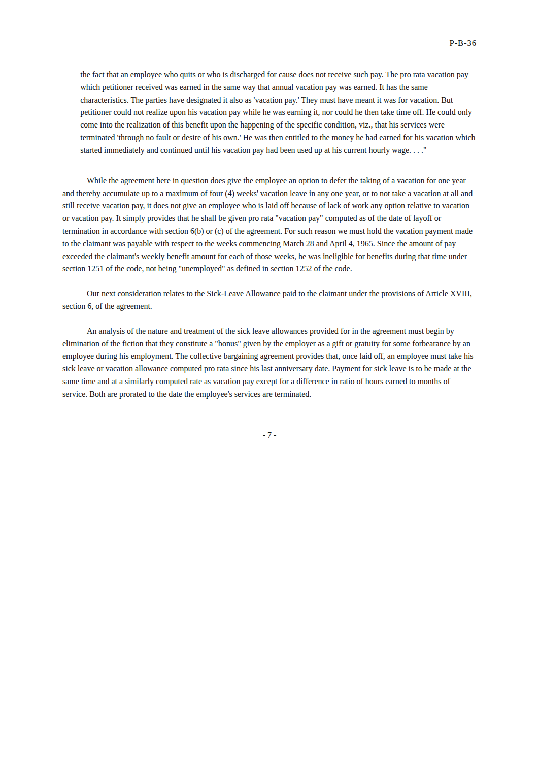P-B-36
the fact that an employee who quits or who is discharged for cause does not receive such pay. The pro rata vacation pay which petitioner received was earned in the same way that annual vacation pay was earned. It has the same characteristics. The parties have designated it also as 'vacation pay.' They must have meant it was for vacation. But petitioner could not realize upon his vacation pay while he was earning it, nor could he then take time off. He could only come into the realization of this benefit upon the happening of the specific condition, viz., that his services were terminated 'through no fault or desire of his own.' He was then entitled to the money he had earned for his vacation which started immediately and continued until his vacation pay had been used up at his current hourly wage. . . ."
While the agreement here in question does give the employee an option to defer the taking of a vacation for one year and thereby accumulate up to a maximum of four (4) weeks' vacation leave in any one year, or to not take a vacation at all and still receive vacation pay, it does not give an employee who is laid off because of lack of work any option relative to vacation or vacation pay. It simply provides that he shall be given pro rata "vacation pay" computed as of the date of layoff or termination in accordance with section 6(b) or (c) of the agreement. For such reason we must hold the vacation payment made to the claimant was payable with respect to the weeks commencing March 28 and April 4, 1965. Since the amount of pay exceeded the claimant's weekly benefit amount for each of those weeks, he was ineligible for benefits during that time under section 1251 of the code, not being "unemployed" as defined in section 1252 of the code.
Our next consideration relates to the Sick-Leave Allowance paid to the claimant under the provisions of Article XVIII, section 6, of the agreement.
An analysis of the nature and treatment of the sick leave allowances provided for in the agreement must begin by elimination of the fiction that they constitute a "bonus" given by the employer as a gift or gratuity for some forbearance by an employee during his employment. The collective bargaining agreement provides that, once laid off, an employee must take his sick leave or vacation allowance computed pro rata since his last anniversary date. Payment for sick leave is to be made at the same time and at a similarly computed rate as vacation pay except for a difference in ratio of hours earned to months of service. Both are prorated to the date the employee's services are terminated.
- 7 -